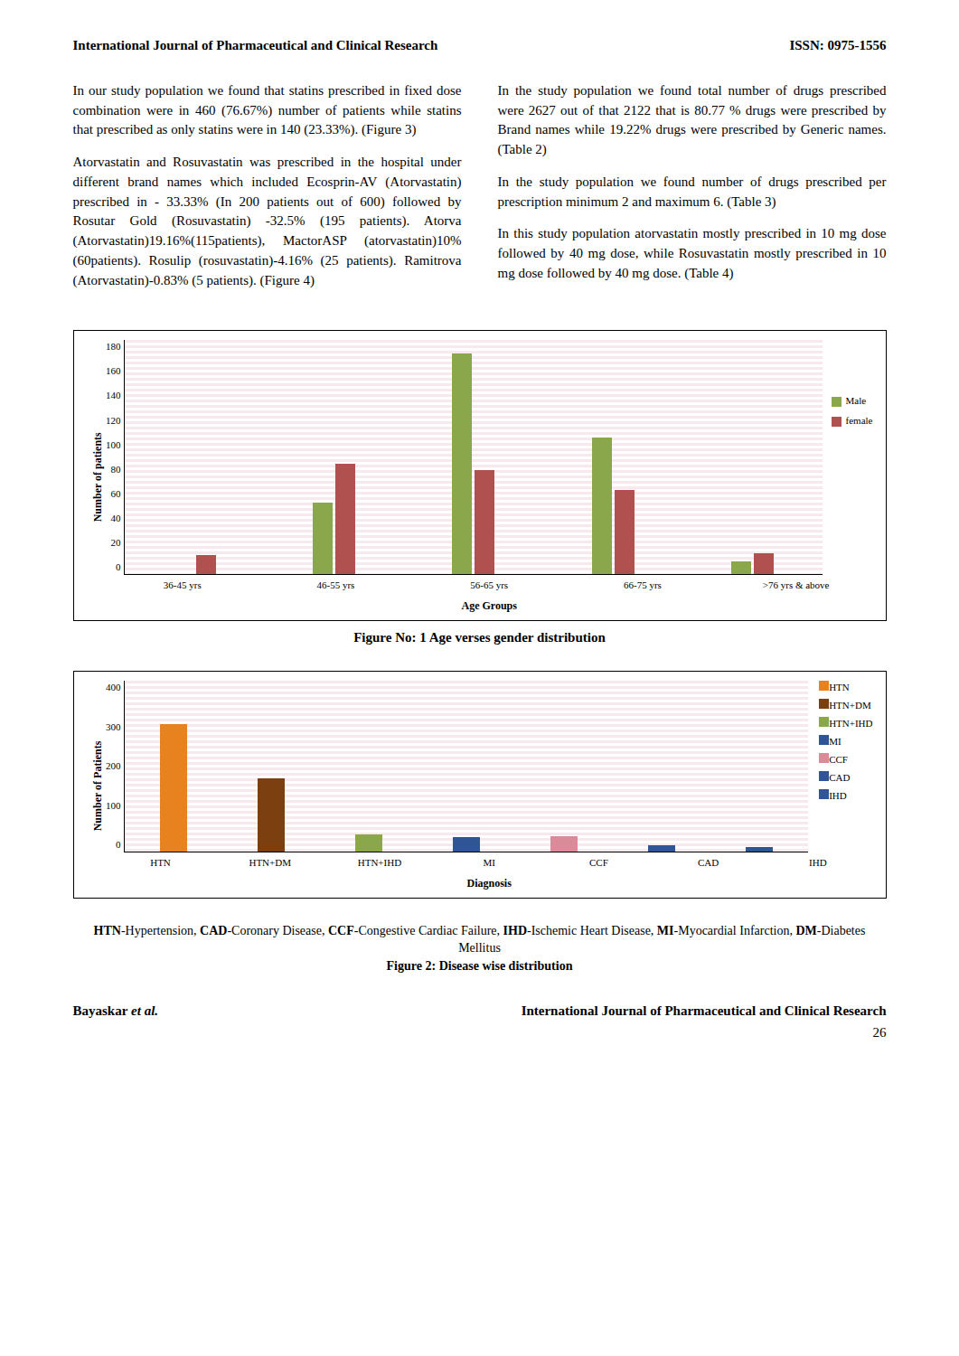International Journal of Pharmaceutical and Clinical Research ISSN: 0975-1556
In our study population we found that statins prescribed in fixed dose combination were in 460 (76.67%) number of patients while statins that prescribed as only statins were in 140 (23.33%). (Figure 3)
Atorvastatin and Rosuvastatin was prescribed in the hospital under different brand names which included Ecosprin-AV (Atorvastatin) prescribed in - 33.33% (In 200 patients out of 600) followed by Rosutar Gold (Rosuvastatin) -32.5% (195 patients). Atorva (Atorvastatin)19.16%(115patients), MactorASP (atorvastatin)10% (60patients). Rosulip (rosuvastatin)-4.16% (25 patients). Ramitrova (Atorvastatin)-0.83% (5 patients). (Figure 4)
In the study population we found total number of drugs prescribed were 2627 out of that 2122 that is 80.77 % drugs were prescribed by Brand names while 19.22% drugs were prescribed by Generic names. (Table 2)
In the study population we found number of drugs prescribed per prescription minimum 2 and maximum 6. (Table 3)
In this study population atorvastatin mostly prescribed in 10 mg dose followed by 40 mg dose, while Rosuvastatin mostly prescribed in 10 mg dose followed by 40 mg dose. (Table 4)
Number of patients
180 160 140 120 100 80 60 40 20 0
Male
female
36-45 yrs 46-55 yrs 56-65 yrs 66-75 yrs >76 yrs & above
Age Groups
Figure No: 1 Age verses gender distribution
Number of Patients
400 300 200 100 0
HTN
HTN+DM
HTN+IHD
MI
CCF
CAD
IHD
HTN HTN+DM HTN+IHD MI CCF CAD IHD
Diagnosis
HTN-Hypertension, CAD-Coronary Disease, CCF-Congestive Cardiac Failure, IHD-Ischemic Heart Disease, MI-Myocardial Infarction, DM-Diabetes Mellitus
Figure 2: Disease wise distribution
Bayaskar et al. International Journal of Pharmaceutical and Clinical Research
26